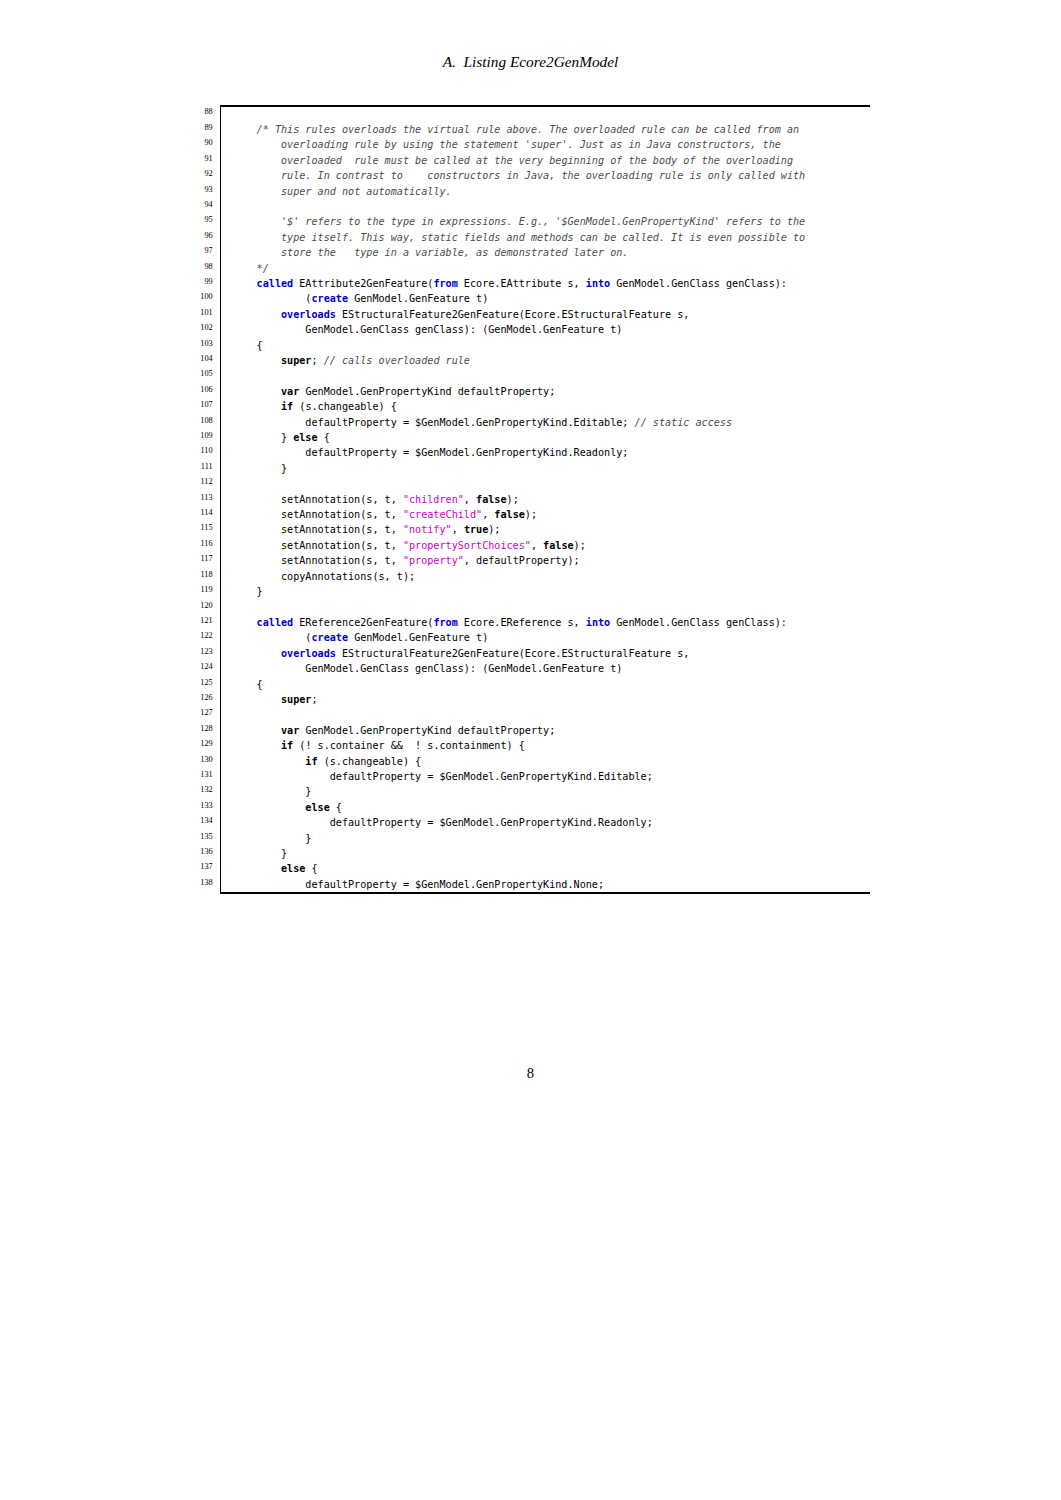A. Listing Ecore2GenModel
88
89
/* This rules overloads the virtual rule above. The overloaded rule can be called from an
90
overloading rule by using the statement 'super'. Just as in Java constructors, the
91
overloaded rule must be called at the very beginning of the body of the overloading
92
rule. In contrast to constructors in Java, the overloading rule is only called with
93
super and not automatically.
94
95
'$' refers to the type in expressions. E.g., '$GenModel.GenPropertyKind' refers to the
96
type itself. This way, static fields and methods can be called. It is even possible to
97
store the type in a variable, as demonstrated later on.
98
*/
99
called EAttribute2GenFeature(from Ecore.EAttribute s, into GenModel.GenClass genClass):
100
(create GenModel.GenFeature t)
101
overloads EStructuralFeature2GenFeature(Ecore.EStructuralFeature s,
102
GenModel.GenClass genClass): (GenModel.GenFeature t)
103
{
104
super; // calls overloaded rule
105
106
var GenModel.GenPropertyKind defaultProperty;
107
if (s.changeable) {
108
defaultProperty = $GenModel.GenPropertyKind.Editable; // static access
109
} else {
110
defaultProperty = $GenModel.GenPropertyKind.Readonly;
111
}
112
113
setAnnotation(s, t, "children", false);
114
setAnnotation(s, t, "createChild", false);
115
setAnnotation(s, t, "notify", true);
116
setAnnotation(s, t, "propertySortChoices", false);
117
setAnnotation(s, t, "property", defaultProperty);
118
copyAnnotations(s, t);
119
}
120
121
called EReference2GenFeature(from Ecore.EReference s, into GenModel.GenClass genClass):
122
(create GenModel.GenFeature t)
123
overloads EStructuralFeature2GenFeature(Ecore.EStructuralFeature s,
124
GenModel.GenClass genClass): (GenModel.GenFeature t)
125
{
126
super;
127
128
var GenModel.GenPropertyKind defaultProperty;
129
if (! s.container && ! s.containment) {
130
if (s.changeable) {
131
defaultProperty = $GenModel.GenPropertyKind.Editable;
132
}
133
else {
134
defaultProperty = $GenModel.GenPropertyKind.Readonly;
135
}
136
}
137
else {
138
defaultProperty = $GenModel.GenPropertyKind.None;
8